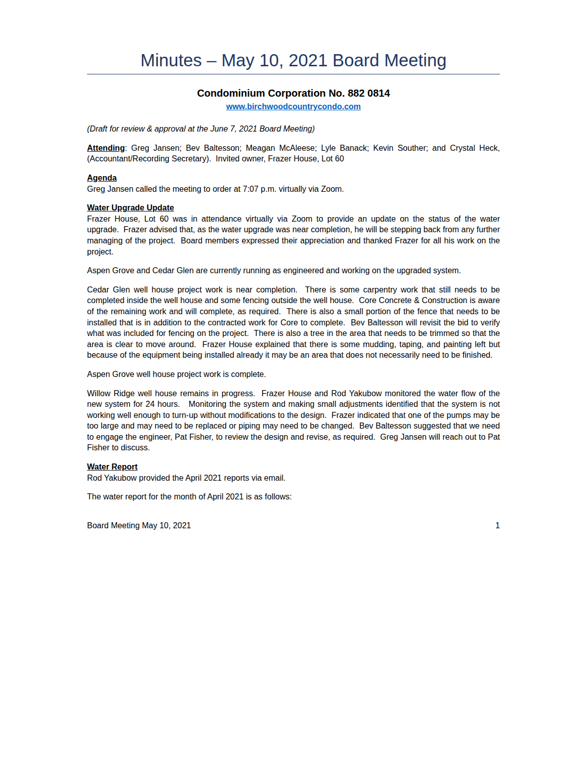Minutes – May 10, 2021 Board Meeting
Condominium Corporation No. 882 0814
www.birchwoodcountrycondo.com
(Draft for review & approval at the June 7, 2021 Board Meeting)
Attending: Greg Jansen; Bev Baltesson; Meagan McAleese; Lyle Banack; Kevin Souther; and Crystal Heck, (Accountant/Recording Secretary). Invited owner, Frazer House, Lot 60
Agenda
Greg Jansen called the meeting to order at 7:07 p.m. virtually via Zoom.
Water Upgrade Update
Frazer House, Lot 60 was in attendance virtually via Zoom to provide an update on the status of the water upgrade. Frazer advised that, as the water upgrade was near completion, he will be stepping back from any further managing of the project. Board members expressed their appreciation and thanked Frazer for all his work on the project.
Aspen Grove and Cedar Glen are currently running as engineered and working on the upgraded system.
Cedar Glen well house project work is near completion. There is some carpentry work that still needs to be completed inside the well house and some fencing outside the well house. Core Concrete & Construction is aware of the remaining work and will complete, as required. There is also a small portion of the fence that needs to be installed that is in addition to the contracted work for Core to complete. Bev Baltesson will revisit the bid to verify what was included for fencing on the project. There is also a tree in the area that needs to be trimmed so that the area is clear to move around. Frazer House explained that there is some mudding, taping, and painting left but because of the equipment being installed already it may be an area that does not necessarily need to be finished.
Aspen Grove well house project work is complete.
Willow Ridge well house remains in progress. Frazer House and Rod Yakubow monitored the water flow of the new system for 24 hours. Monitoring the system and making small adjustments identified that the system is not working well enough to turn-up without modifications to the design. Frazer indicated that one of the pumps may be too large and may need to be replaced or piping may need to be changed. Bev Baltesson suggested that we need to engage the engineer, Pat Fisher, to review the design and revise, as required. Greg Jansen will reach out to Pat Fisher to discuss.
Water Report
Rod Yakubow provided the April 2021 reports via email.
The water report for the month of April 2021 is as follows:
Board Meeting May 10, 2021 1